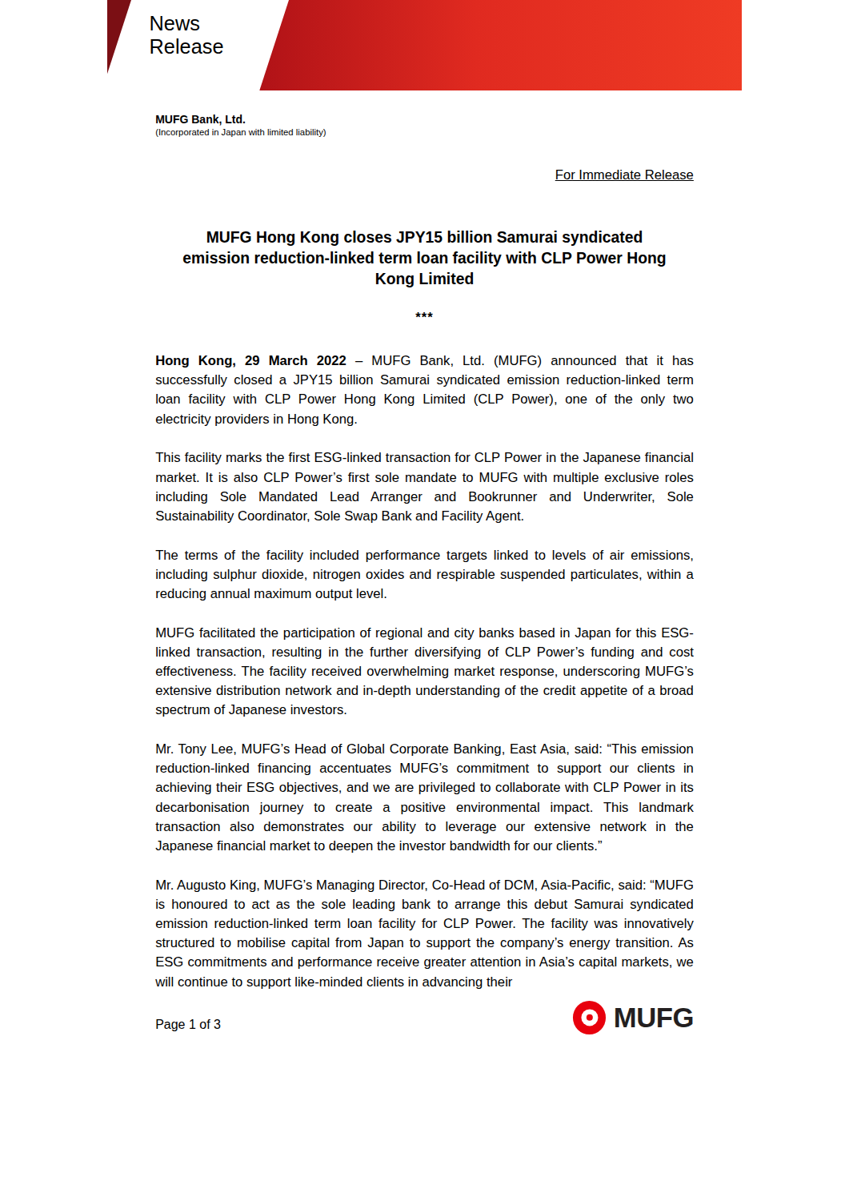News
Release
MUFG Bank, Ltd.
(Incorporated in Japan with limited liability)
For Immediate Release
MUFG Hong Kong closes JPY15 billion Samurai syndicated emission reduction-linked term loan facility with CLP Power Hong Kong Limited
***
Hong Kong, 29 March 2022 – MUFG Bank, Ltd. (MUFG) announced that it has successfully closed a JPY15 billion Samurai syndicated emission reduction-linked term loan facility with CLP Power Hong Kong Limited (CLP Power), one of the only two electricity providers in Hong Kong.
This facility marks the first ESG-linked transaction for CLP Power in the Japanese financial market. It is also CLP Power’s first sole mandate to MUFG with multiple exclusive roles including Sole Mandated Lead Arranger and Bookrunner and Underwriter, Sole Sustainability Coordinator, Sole Swap Bank and Facility Agent.
The terms of the facility included performance targets linked to levels of air emissions, including sulphur dioxide, nitrogen oxides and respirable suspended particulates, within a reducing annual maximum output level.
MUFG facilitated the participation of regional and city banks based in Japan for this ESG-linked transaction, resulting in the further diversifying of CLP Power’s funding and cost effectiveness. The facility received overwhelming market response, underscoring MUFG’s extensive distribution network and in-depth understanding of the credit appetite of a broad spectrum of Japanese investors.
Mr. Tony Lee, MUFG’s Head of Global Corporate Banking, East Asia, said: “This emission reduction-linked financing accentuates MUFG’s commitment to support our clients in achieving their ESG objectives, and we are privileged to collaborate with CLP Power in its decarbonisation journey to create a positive environmental impact. This landmark transaction also demonstrates our ability to leverage our extensive network in the Japanese financial market to deepen the investor bandwidth for our clients.”
Mr. Augusto King, MUFG’s Managing Director, Co-Head of DCM, Asia-Pacific, said: “MUFG is honoured to act as the sole leading bank to arrange this debut Samurai syndicated emission reduction-linked term loan facility for CLP Power. The facility was innovatively structured to mobilise capital from Japan to support the company’s energy transition. As ESG commitments and performance receive greater attention in Asia’s capital markets, we will continue to support like-minded clients in advancing their
Page 1 of 3
MUFG